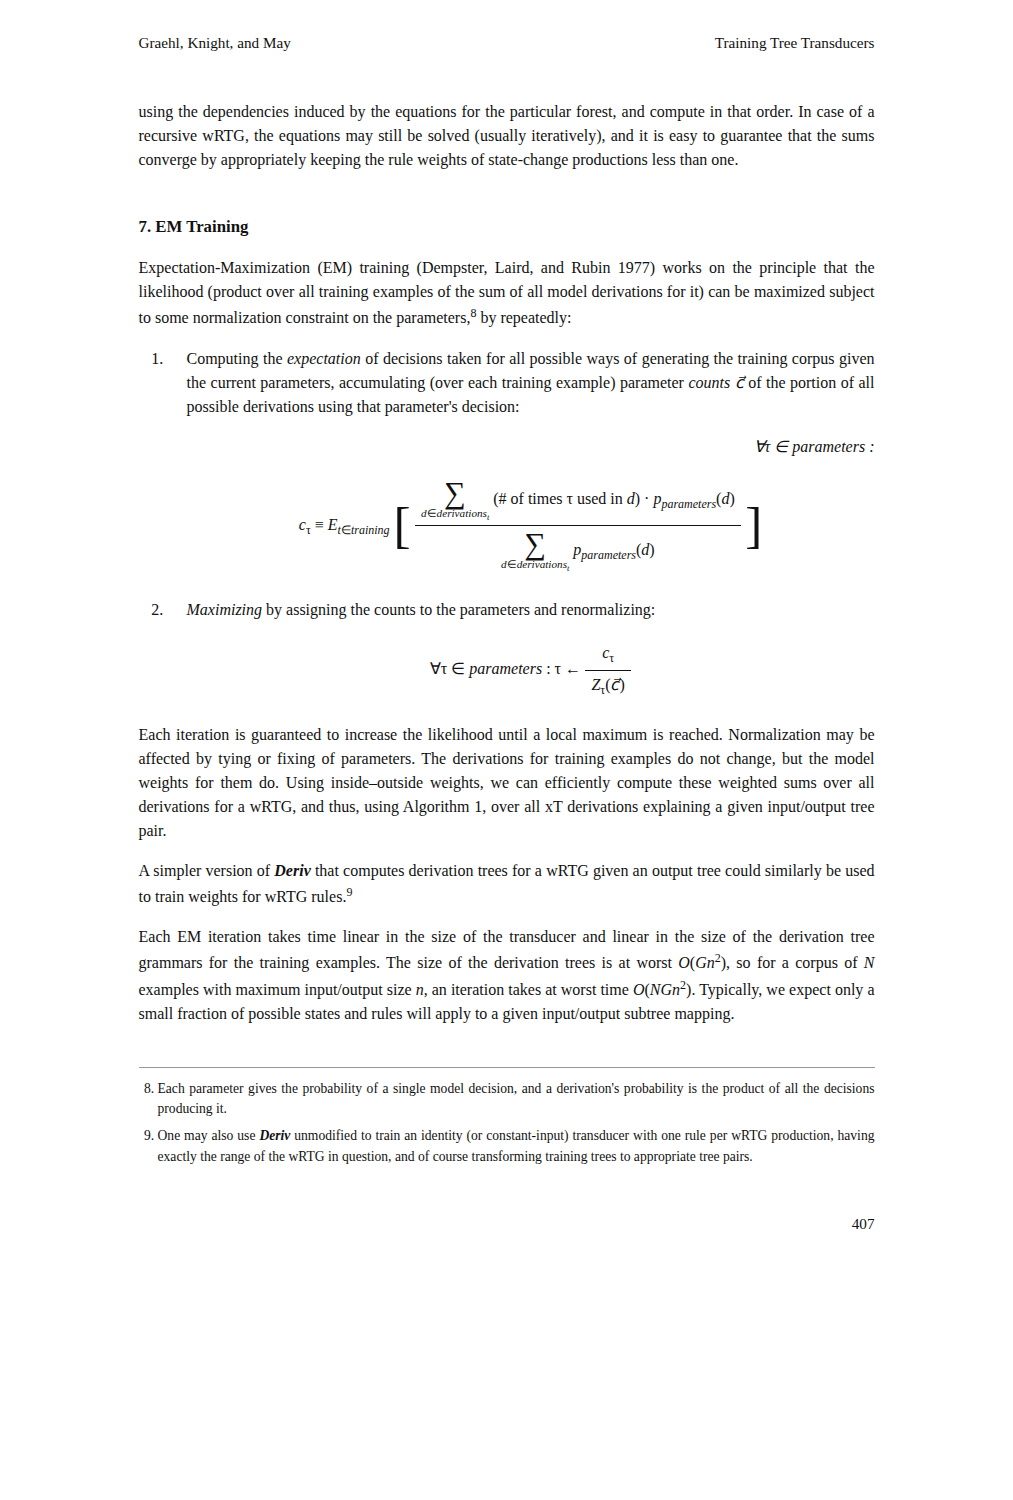Graehl, Knight, and May Training Tree Transducers
using the dependencies induced by the equations for the particular forest, and compute in that order. In case of a recursive wRTG, the equations may still be solved (usually iteratively), and it is easy to guarantee that the sums converge by appropriately keeping the rule weights of state-change productions less than one.
7. EM Training
Expectation-Maximization (EM) training (Dempster, Laird, and Rubin 1977) works on the principle that the likelihood (product over all training examples of the sum of all model derivations for it) can be maximized subject to some normalization constraint on the parameters,8 by repeatedly:
Computing the expectation of decisions taken for all possible ways of generating the training corpus given the current parameters, accumulating (over each training example) parameter counts c⃗ of the portion of all possible derivations using that parameter's decision:
∀τ ∈ parameters :
cτ ≡ Et∈training [ ∑d∈derivationst (# of times τ used in d) · pparameters(d) ∑d∈derivationst pparameters(d) ]
Maximizing by assigning the counts to the parameters and renormalizing:
∀τ ∈ parameters : τ ← cτ Zτ(c⃗)
Each iteration is guaranteed to increase the likelihood until a local maximum is reached. Normalization may be affected by tying or fixing of parameters. The derivations for training examples do not change, but the model weights for them do. Using inside–outside weights, we can efficiently compute these weighted sums over all derivations for a wRTG, and thus, using Algorithm 1, over all xT derivations explaining a given input/output tree pair.
A simpler version of Deriv that computes derivation trees for a wRTG given an output tree could similarly be used to train weights for wRTG rules.9
Each EM iteration takes time linear in the size of the transducer and linear in the size of the derivation tree grammars for the training examples. The size of the derivation trees is at worst O(Gn2), so for a corpus of N examples with maximum input/output size n, an iteration takes at worst time O(NGn2). Typically, we expect only a small fraction of possible states and rules will apply to a given input/output subtree mapping.
Each parameter gives the probability of a single model decision, and a derivation's probability is the product of all the decisions producing it.
One may also use Deriv unmodified to train an identity (or constant-input) transducer with one rule per wRTG production, having exactly the range of the wRTG in question, and of course transforming training trees to appropriate tree pairs.
407